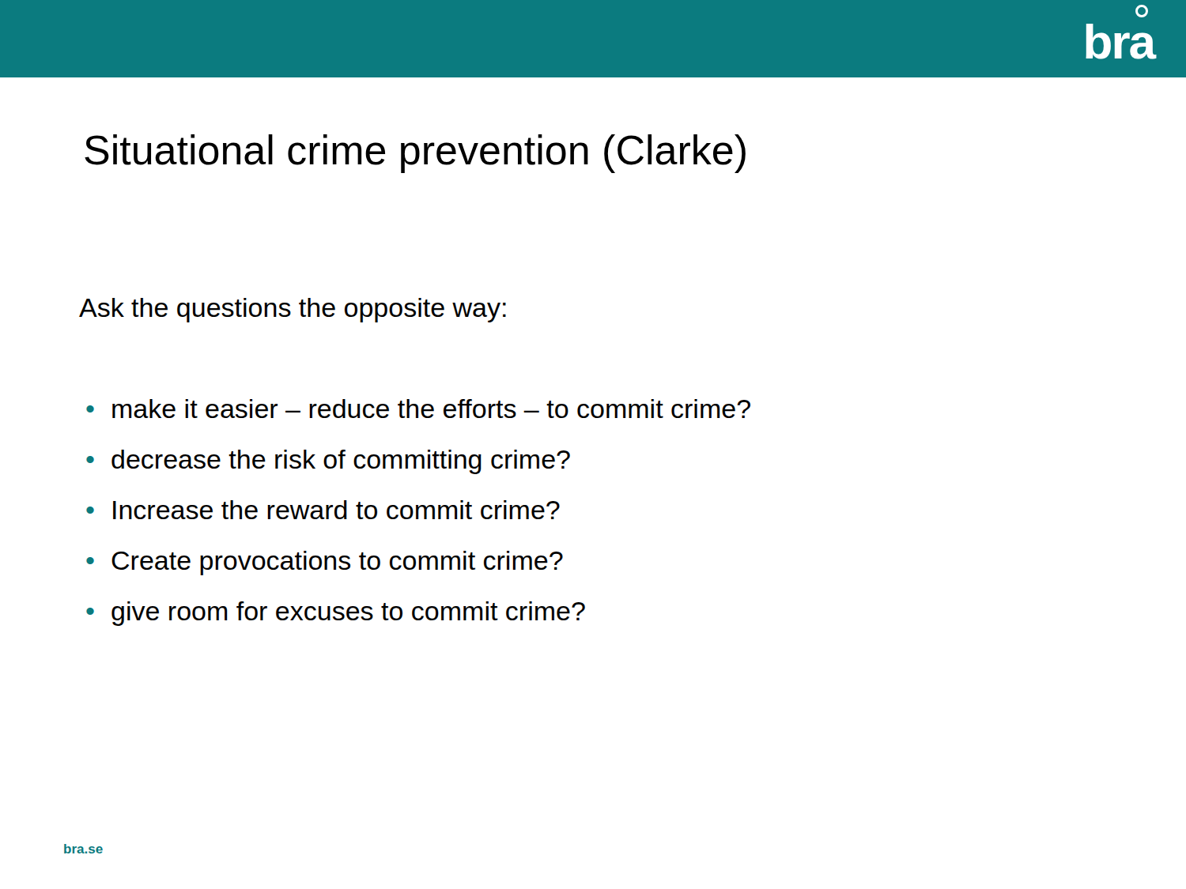bra
Situational crime prevention (Clarke)
Ask the questions the opposite way:
make it easier – reduce the efforts – to commit crime?
decrease the risk of committing crime?
Increase the reward to commit crime?
Create provocations to commit crime?
give room for excuses to commit crime?
bra.se